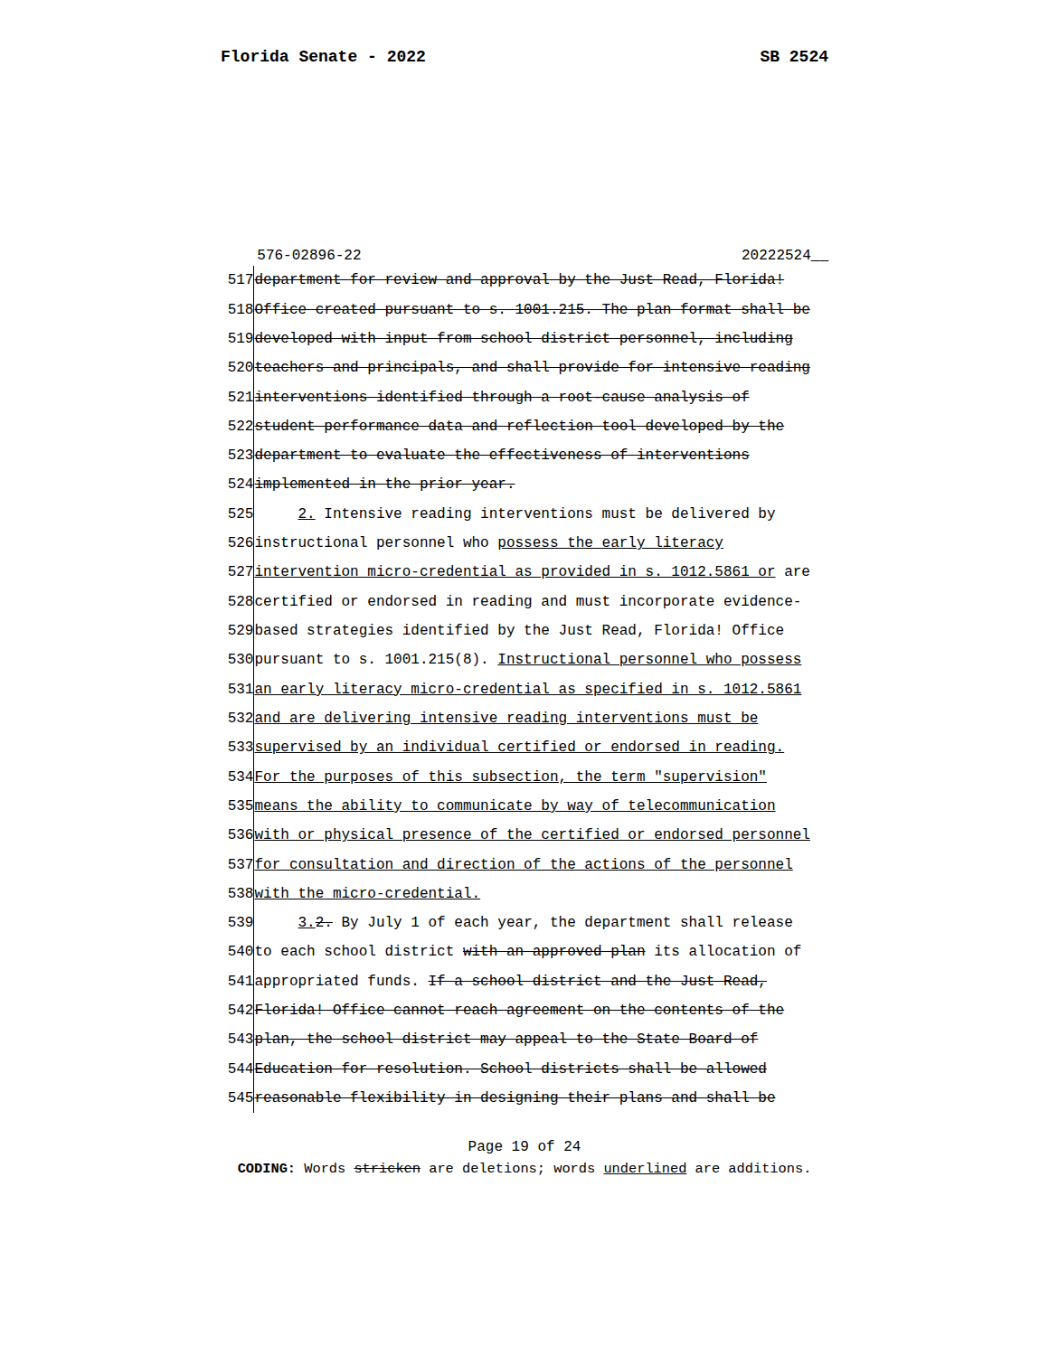Florida Senate - 2022 SB 2524
576-02896-22 20222524__
| 517 | department for review and approval by the Just Read, Florida! |
| 518 | Office created pursuant to s. 1001.215. The plan format shall be |
| 519 | developed with input from school district personnel, including |
| 520 | teachers and principals, and shall provide for intensive reading |
| 521 | interventions identified through a root-cause analysis of |
| 522 | student performance data and reflection tool developed by the |
| 523 | department to evaluate the effectiveness of interventions |
| 524 | implemented in the prior year. |
| 525 | 2. Intensive reading interventions must be delivered by |
| 526 | instructional personnel who possess the early literacy |
| 527 | intervention micro-credential as provided in s. 1012.5861 or are |
| 528 | certified or endorsed in reading and must incorporate evidence- |
| 529 | based strategies identified by the Just Read, Florida! Office |
| 530 | pursuant to s. 1001.215(8). Instructional personnel who possess |
| 531 | an early literacy micro-credential as specified in s. 1012.5861 |
| 532 | and are delivering intensive reading interventions must be |
| 533 | supervised by an individual certified or endorsed in reading. |
| 534 | For the purposes of this subsection, the term "supervision" |
| 535 | means the ability to communicate by way of telecommunication |
| 536 | with or physical presence of the certified or endorsed personnel |
| 537 | for consultation and direction of the actions of the personnel |
| 538 | with the micro-credential. |
| 539 | 3. 2. By July 1 of each year, the department shall release |
| 540 | to each school district with an approved plan its allocation of |
| 541 | appropriated funds. If a school district and the Just Read, |
| 542 | Florida! Office cannot reach agreement on the contents of the |
| 543 | plan, the school district may appeal to the State Board of |
| 544 | Education for resolution. School districts shall be allowed |
| 545 | reasonable flexibility in designing their plans and shall be |
Page 19 of 24
CODING: Words stricken are deletions; words underlined are additions.